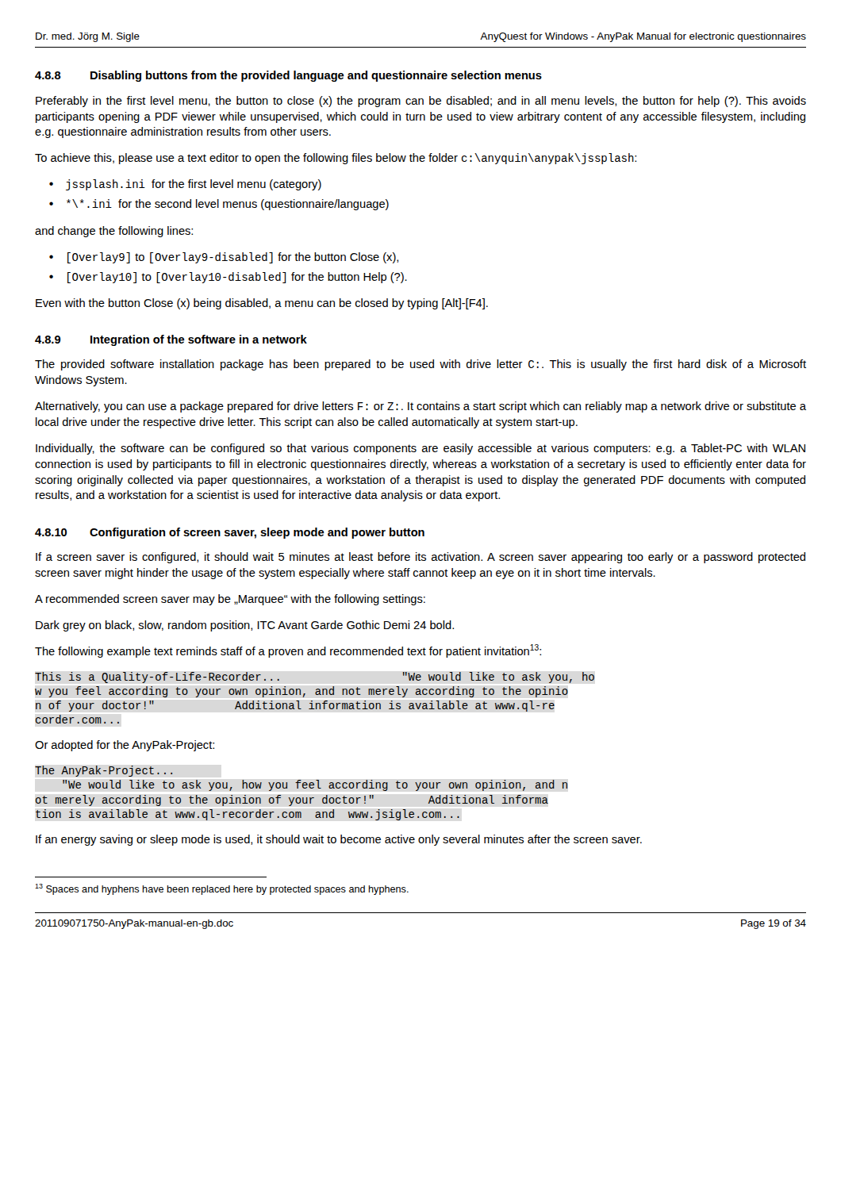Dr. med. Jörg M. Sigle
AnyQuest for Windows - AnyPak Manual for electronic questionnaires
4.8.8 Disabling buttons from the provided language and questionnaire selection menus
Preferably in the first level menu, the button to close (x) the program can be disabled; and in all menu levels, the button for help (?). This avoids participants opening a PDF viewer while unsupervised, which could in turn be used to view arbitrary content of any accessible filesystem, including e.g. questionnaire administration results from other users.
To achieve this, please use a text editor to open the following files below the folder c:\anyquin\anypak\jssplash:
jssplash.ini for the first level menu (category)
*\*.ini for the second level menus (questionnaire/language)
and change the following lines:
[Overlay9] to [Overlay9-disabled] for the button Close (x),
[Overlay10] to [Overlay10-disabled] for the button Help (?).
Even with the button Close (x) being disabled, a menu can be closed by typing [Alt]-[F4].
4.8.9 Integration of the software in a network
The provided software installation package has been prepared to be used with drive letter C:. This is usually the first hard disk of a Microsoft Windows System.
Alternatively, you can use a package prepared for drive letters F: or Z:. It contains a start script which can reliably map a network drive or substitute a local drive under the respective drive letter. This script can also be called automatically at system start-up.
Individually, the software can be configured so that various components are easily accessible at various computers: e.g. a Tablet-PC with WLAN connection is used by participants to fill in electronic questionnaires directly, whereas a workstation of a secretary is used to efficiently enter data for scoring originally collected via paper questionnaires, a workstation of a therapist is used to display the generated PDF documents with computed results, and a workstation for a scientist is used for interactive data analysis or data export.
4.8.10 Configuration of screen saver, sleep mode and power button
If a screen saver is configured, it should wait 5 minutes at least before its activation. A screen saver appearing too early or a password protected screen saver might hinder the usage of the system especially where staff cannot keep an eye on it in short time intervals.
A recommended screen saver may be „Marquee“ with the following settings:
Dark grey on black, slow, random position, ITC Avant Garde Gothic Demi 24 bold.
The following example text reminds staff of a proven and recommended text for patient invitation13:
This is a Quality-of-Life-Recorder... "We would like to ask you, ho w you feel according to your own opinion, and not merely according to the opinio n of your doctor!" Additional information is available at www.ql-re corder.com...
Or adopted for the AnyPak-Project:
The AnyPak-Project... "We would like to ask you, how you feel according to your own opinion, and n ot merely according to the opinion of your doctor!" Additional informa tion is available at www.ql-recorder.com and www.jsigle.com...
If an energy saving or sleep mode is used, it should wait to become active only several minutes after the screen saver.
13 Spaces and hyphens have been replaced here by protected spaces and hyphens.
201109071750-AnyPak-manual-en-gb.doc
Page 19 of 34